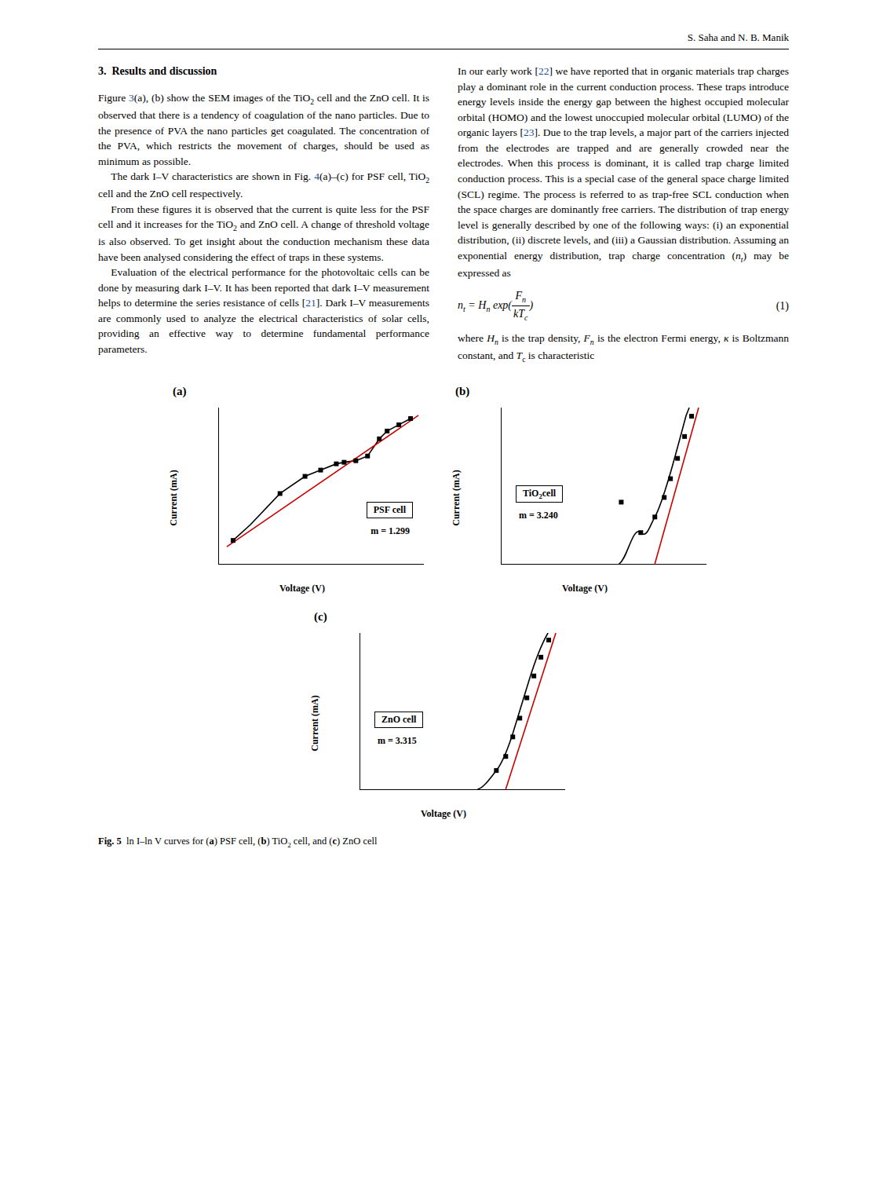S. Saha and N. B. Manik
3. Results and discussion
Figure 3(a), (b) show the SEM images of the TiO2 cell and the ZnO cell. It is observed that there is a tendency of coagulation of the nano particles. Due to the presence of PVA the nano particles get coagulated. The concentration of the PVA, which restricts the movement of charges, should be used as minimum as possible.
The dark I–V characteristics are shown in Fig. 4(a)–(c) for PSF cell, TiO2 cell and the ZnO cell respectively.
From these figures it is observed that the current is quite less for the PSF cell and it increases for the TiO2 and ZnO cell. A change of threshold voltage is also observed. To get insight about the conduction mechanism these data have been analysed considering the effect of traps in these systems.
Evaluation of the electrical performance for the photovoltaic cells can be done by measuring dark I–V. It has been reported that dark I–V measurement helps to determine the series resistance of cells [21]. Dark I–V measurements are commonly used to analyze the electrical characteristics of solar cells, providing an effective way to determine fundamental performance parameters.
In our early work [22] we have reported that in organic materials trap charges play a dominant role in the current conduction process. These traps introduce energy levels inside the energy gap between the highest occupied molecular orbital (HOMO) and the lowest unoccupied molecular orbital (LUMO) of the organic layers [23]. Due to the trap levels, a major part of the carriers injected from the electrodes are trapped and are generally crowded near the electrodes. When this process is dominant, it is called trap charge limited conduction process. This is a special case of the general space charge limited (SCL) regime. The process is referred to as trap-free SCL conduction when the space charges are dominantly free carriers. The distribution of trap energy level is generally described by one of the following ways: (i) an exponential distribution, (ii) discrete levels, and (iii) a Gaussian distribution. Assuming an exponential energy distribution, trap charge concentration (nt) may be expressed as
nt = Hn exp(Fn kTc) (1)
where Hn is the trap density, Fn is the electron Fermi energy, κ is Boltzmann constant, and Tc is characteristic
(a)
Current (mA)
1.000
0.135
0.018
0.002
0.000
0.37
1.00
2.72
7.39
PSF cell
m = 1.299
Voltage (V)
(b)
Current (mA)
0.14
0.02
0.00
0.02
0.14
1.00
TiO2cell
m = 3.240
Voltage (V)
(c)
Current (mA)
0.14
0.02
0.00
0.02
0.14
1.00
ZnO cell
m = 3.315
Voltage (V)
Fig. 5 ln I–ln V curves for (a) PSF cell, (b) TiO2 cell, and (c) ZnO cell